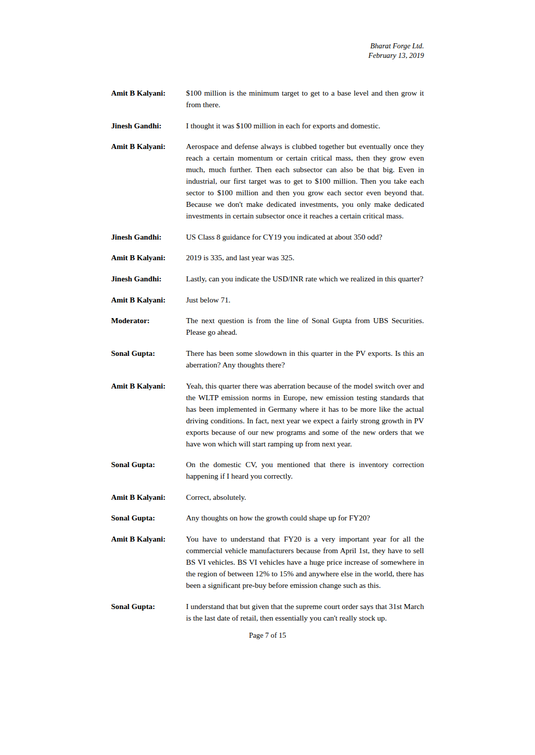Bharat Forge Ltd.
February 13, 2019
| Amit B Kalyani: | $100 million is the minimum target to get to a base level and then grow it from there. |
| Jinesh Gandhi: | I thought it was $100 million in each for exports and domestic. |
| Amit B Kalyani: | Aerospace and defense always is clubbed together but eventually once they reach a certain momentum or certain critical mass, then they grow even much, much further. Then each subsector can also be that big. Even in industrial, our first target was to get to $100 million. Then you take each sector to $100 million and then you grow each sector even beyond that. Because we don't make dedicated investments, you only make dedicated investments in certain subsector once it reaches a certain critical mass. |
| Jinesh Gandhi: | US Class 8 guidance for CY19 you indicated at about 350 odd? |
| Amit B Kalyani: | 2019 is 335, and last year was 325. |
| Jinesh Gandhi: | Lastly, can you indicate the USD/INR rate which we realized in this quarter? |
| Amit B Kalyani: | Just below 71. |
| Moderator: | The next question is from the line of Sonal Gupta from UBS Securities. Please go ahead. |
| Sonal Gupta: | There has been some slowdown in this quarter in the PV exports. Is this an aberration? Any thoughts there? |
| Amit B Kalyani: | Yeah, this quarter there was aberration because of the model switch over and the WLTP emission norms in Europe, new emission testing standards that has been implemented in Germany where it has to be more like the actual driving conditions. In fact, next year we expect a fairly strong growth in PV exports because of our new programs and some of the new orders that we have won which will start ramping up from next year. |
| Sonal Gupta: | On the domestic CV, you mentioned that there is inventory correction happening if I heard you correctly. |
| Amit B Kalyani: | Correct, absolutely. |
| Sonal Gupta: | Any thoughts on how the growth could shape up for FY20? |
| Amit B Kalyani: | You have to understand that FY20 is a very important year for all the commercial vehicle manufacturers because from April 1st, they have to sell BS VI vehicles. BS VI vehicles have a huge price increase of somewhere in the region of between 12% to 15% and anywhere else in the world, there has been a significant pre-buy before emission change such as this. |
| Sonal Gupta: | I understand that but given that the supreme court order says that 31st March is the last date of retail, then essentially you can't really stock up. |
Page 7 of 15